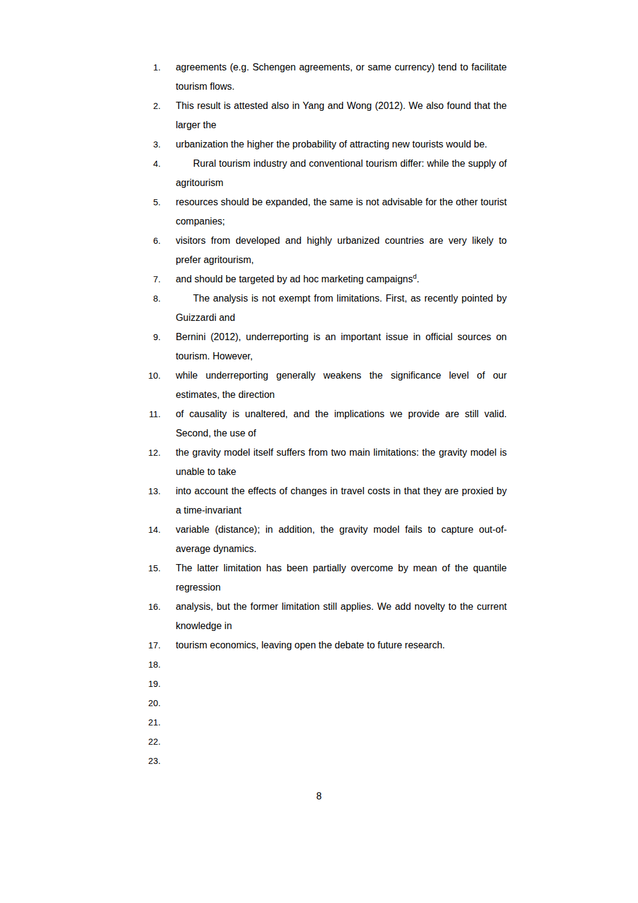agreements (e.g. Schengen agreements, or same currency) tend to facilitate tourism flows.
This result is attested also in Yang and Wong (2012). We also found that the larger the
urbanization the higher the probability of attracting new tourists would be.
Rural tourism industry and conventional tourism differ: while the supply of agritourism
resources should be expanded, the same is not advisable for the other tourist companies;
visitors from developed and highly urbanized countries are very likely to prefer agritourism,
and should be targeted by ad hoc marketing campaignsd.
The analysis is not exempt from limitations. First, as recently pointed by Guizzardi and
Bernini (2012), underreporting is an important issue in official sources on tourism. However,
while underreporting generally weakens the significance level of our estimates, the direction
of causality is unaltered, and the implications we provide are still valid. Second, the use of
the gravity model itself suffers from two main limitations: the gravity model is unable to take
into account the effects of changes in travel costs in that they are proxied by a time-invariant
variable (distance); in addition, the gravity model fails to capture out-of-average dynamics.
The latter limitation has been partially overcome by mean of the quantile regression
analysis, but the former limitation still applies. We add novelty to the current knowledge in
tourism economics, leaving open the debate to future research.
8